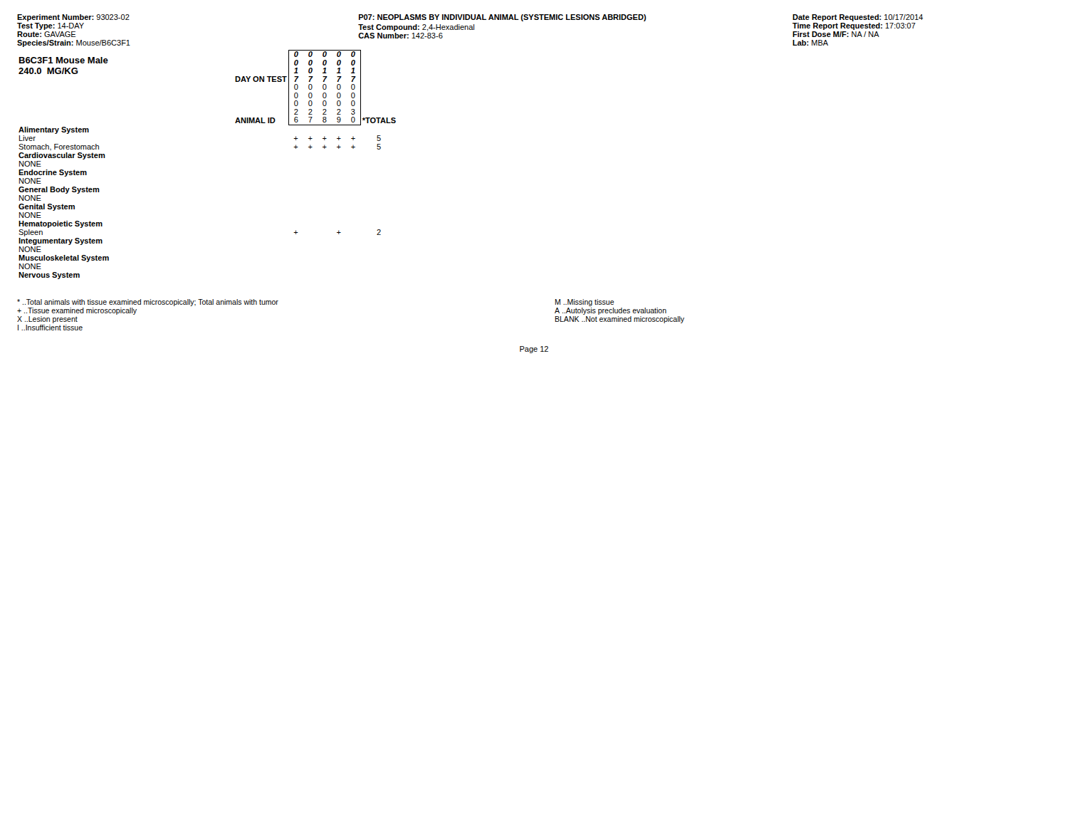| Experiment Number: 93023-02 Test Type: 14-DAY Route: GAVAGE Species/Strain: Mouse/B6C3F1 | P07: NEOPLASMS BY INDIVIDUAL ANIMAL (SYSTEMIC LESIONS ABRIDGED) Test Compound: 2,4-Hexadienal CAS Number: 142-83-6 | Date Report Requested: 10/17/2014 Time Report Requested: 17:03:07 First Dose M/F: NA / NA Lab: MBA |
| B6C3F1 Mouse Male 240.0 MG/KG | DAY ON TEST | 0 0 1 7 | 0 0 0 7 | 0 0 1 7 | 0 0 1 7 | 0 0 1 7 | |
| ANIMAL ID | 0 0 0 2 6 | 0 0 0 2 7 | 0 0 0 2 8 | 0 0 0 2 9 | 0 0 0 3 0 | *TOTALS |
| Alimentary System |
| Liver | | + | + | + | + | + | 5 |
| Stomach, Forestomach | | + | + | + | + | + | 5 |
| Cardiovascular System |
| NONE |
| Endocrine System |
| NONE |
| General Body System |
| NONE |
| Genital System |
| NONE |
| Hematopoietic System |
| Spleen | | + | | | + | | 2 |
| Integumentary System |
| NONE |
| Musculoskeletal System |
| NONE |
| Nervous System |
| * ..Total animals with tissue examined microscopically; Total animals with tumor + ..Tissue examined microscopically X ..Lesion present I ..Insufficient tissue | M ..Missing tissue A ..Autolysis precludes evaluation BLANK ..Not examined microscopically |
Page 12